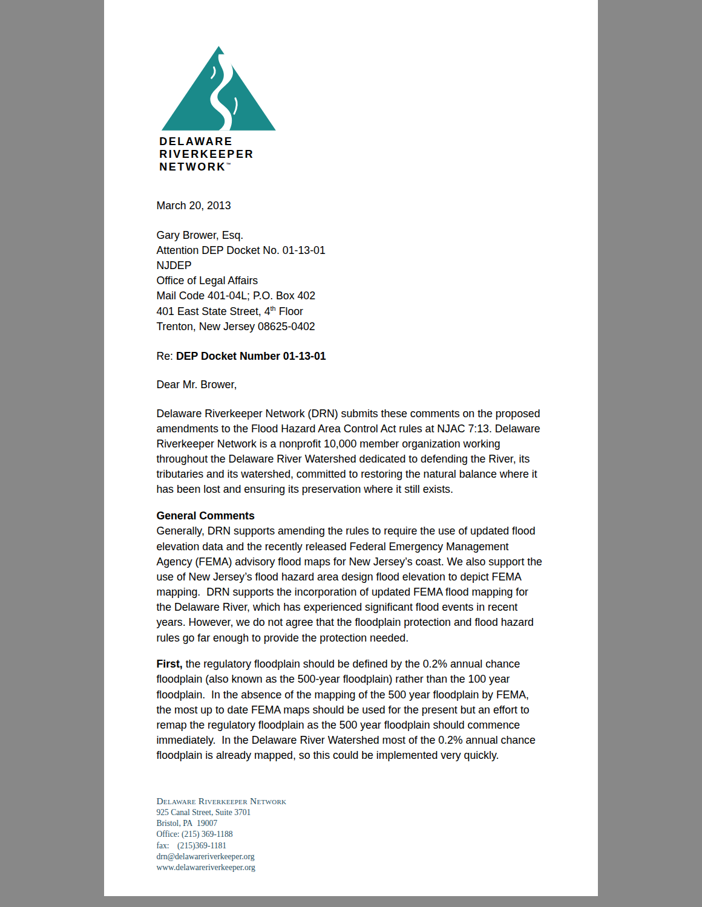DELAWARE
RIVERKEEPER
NETWORK™
March 20, 2013
Gary Brower, Esq.
Attention DEP Docket No. 01-13-01
NJDEP
Office of Legal Affairs
Mail Code 401-04L; P.O. Box 402
401 East State Street, 4th Floor
Trenton, New Jersey 08625-0402
Re: DEP Docket Number 01-13-01
Dear Mr. Brower,
Delaware Riverkeeper Network (DRN) submits these comments on the proposed amendments to the Flood Hazard Area Control Act rules at NJAC 7:13. Delaware Riverkeeper Network is a nonprofit 10,000 member organization working throughout the Delaware River Watershed dedicated to defending the River, its tributaries and its watershed, committed to restoring the natural balance where it has been lost and ensuring its preservation where it still exists.
General Comments
Generally, DRN supports amending the rules to require the use of updated flood elevation data and the recently released Federal Emergency Management Agency (FEMA) advisory flood maps for New Jersey’s coast. We also support the use of New Jersey’s flood hazard area design flood elevation to depict FEMA mapping. DRN supports the incorporation of updated FEMA flood mapping for the Delaware River, which has experienced significant flood events in recent years. However, we do not agree that the floodplain protection and flood hazard rules go far enough to provide the protection needed.
First, the regulatory floodplain should be defined by the 0.2% annual chance floodplain (also known as the 500-year floodplain) rather than the 100 year floodplain. In the absence of the mapping of the 500 year floodplain by FEMA, the most up to date FEMA maps should be used for the present but an effort to remap the regulatory floodplain as the 500 year floodplain should commence immediately. In the Delaware River Watershed most of the 0.2% annual chance floodplain is already mapped, so this could be implemented very quickly.
Delaware Riverkeeper Network
925 Canal Street, Suite 3701
Bristol, PA 19007
Office: (215) 369-1188
fax:(215)369-1181
drn@delawareriverkeeper.org
www.delawareriverkeeper.org